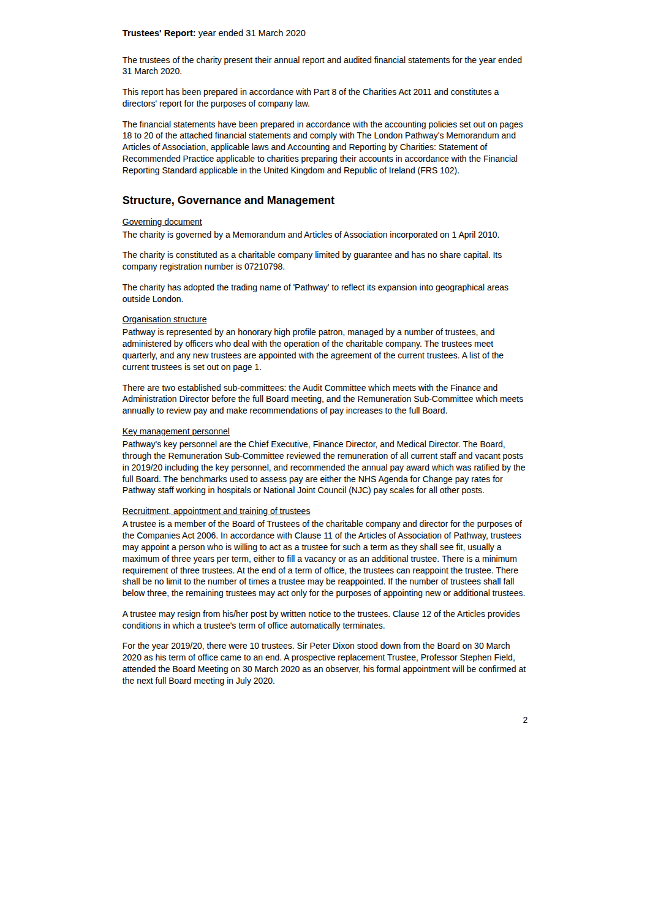Trustees' Report: year ended 31 March 2020
The trustees of the charity present their annual report and audited financial statements for the year ended 31 March 2020.
This report has been prepared in accordance with Part 8 of the Charities Act 2011 and constitutes a directors' report for the purposes of company law.
The financial statements have been prepared in accordance with the accounting policies set out on pages 18 to 20 of the attached financial statements and comply with The London Pathway's Memorandum and Articles of Association, applicable laws and Accounting and Reporting by Charities: Statement of Recommended Practice applicable to charities preparing their accounts in accordance with the Financial Reporting Standard applicable in the United Kingdom and Republic of Ireland (FRS 102).
Structure, Governance and Management
Governing document
The charity is governed by a Memorandum and Articles of Association incorporated on 1 April 2010.
The charity is constituted as a charitable company limited by guarantee and has no share capital. Its company registration number is 07210798.
The charity has adopted the trading name of 'Pathway' to reflect its expansion into geographical areas outside London.
Organisation structure
Pathway is represented by an honorary high profile patron, managed by a number of trustees, and administered by officers who deal with the operation of the charitable company. The trustees meet quarterly, and any new trustees are appointed with the agreement of the current trustees. A list of the current trustees is set out on page 1.
There are two established sub-committees: the Audit Committee which meets with the Finance and Administration Director before the full Board meeting, and the Remuneration Sub-Committee which meets annually to review pay and make recommendations of pay increases to the full Board.
Key management personnel
Pathway's key personnel are the Chief Executive, Finance Director, and Medical Director. The Board, through the Remuneration Sub-Committee reviewed the remuneration of all current staff and vacant posts in 2019/20 including the key personnel, and recommended the annual pay award which was ratified by the full Board. The benchmarks used to assess pay are either the NHS Agenda for Change pay rates for Pathway staff working in hospitals or National Joint Council (NJC) pay scales for all other posts.
Recruitment, appointment and training of trustees
A trustee is a member of the Board of Trustees of the charitable company and director for the purposes of the Companies Act 2006. In accordance with Clause 11 of the Articles of Association of Pathway, trustees may appoint a person who is willing to act as a trustee for such a term as they shall see fit, usually a maximum of three years per term, either to fill a vacancy or as an additional trustee. There is a minimum requirement of three trustees. At the end of a term of office, the trustees can reappoint the trustee. There shall be no limit to the number of times a trustee may be reappointed. If the number of trustees shall fall below three, the remaining trustees may act only for the purposes of appointing new or additional trustees.
A trustee may resign from his/her post by written notice to the trustees. Clause 12 of the Articles provides conditions in which a trustee's term of office automatically terminates.
For the year 2019/20, there were 10 trustees. Sir Peter Dixon stood down from the Board on 30 March 2020 as his term of office came to an end. A prospective replacement Trustee, Professor Stephen Field, attended the Board Meeting on 30 March 2020 as an observer, his formal appointment will be confirmed at the next full Board meeting in July 2020.
2